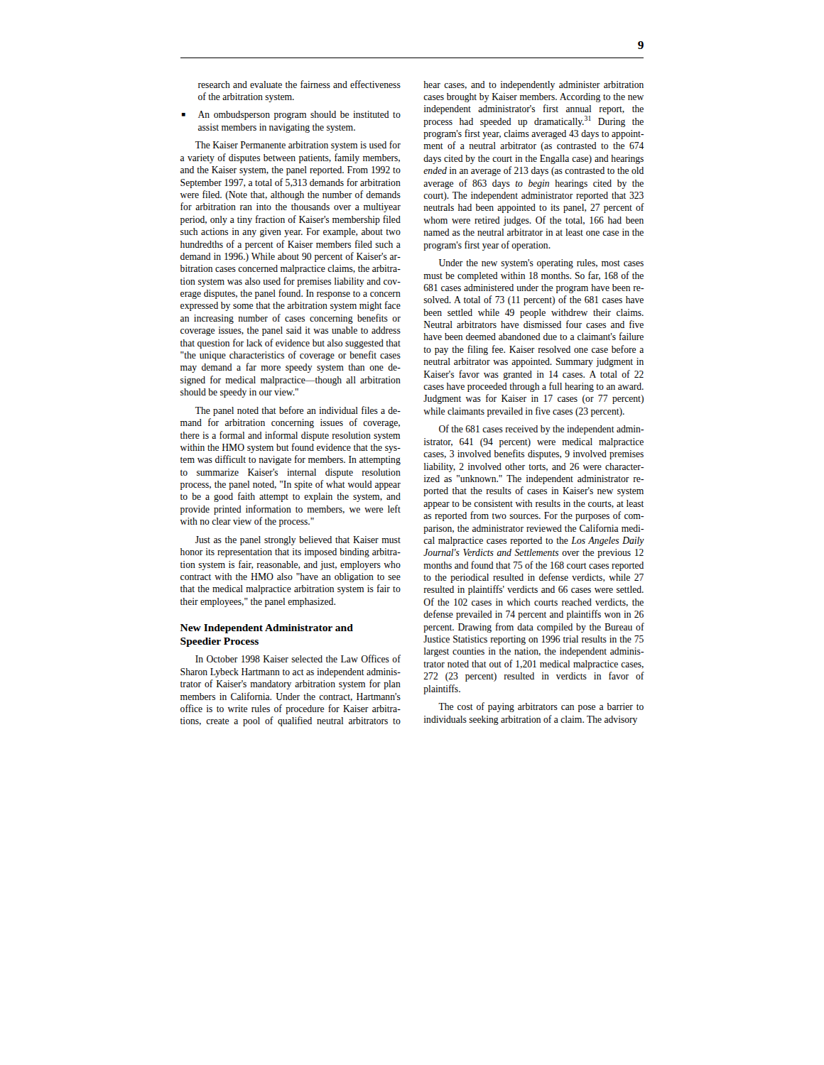9
research and evaluate the fairness and effectiveness of the arbitration system.
An ombudsperson program should be instituted to assist members in navigating the system.
The Kaiser Permanente arbitration system is used for a variety of disputes between patients, family members, and the Kaiser system, the panel reported. From 1992 to September 1997, a total of 5,313 demands for arbitration were filed. (Note that, although the number of demands for arbitration ran into the thousands over a multiyear period, only a tiny fraction of Kaiser's membership filed such actions in any given year. For example, about two hundredths of a percent of Kaiser members filed such a demand in 1996.) While about 90 percent of Kaiser's arbitration cases concerned malpractice claims, the arbitration system was also used for premises liability and coverage disputes, the panel found. In response to a concern expressed by some that the arbitration system might face an increasing number of cases concerning benefits or coverage issues, the panel said it was unable to address that question for lack of evidence but also suggested that "the unique characteristics of coverage or benefit cases may demand a far more speedy system than one designed for medical malpractice—though all arbitration should be speedy in our view."
The panel noted that before an individual files a demand for arbitration concerning issues of coverage, there is a formal and informal dispute resolution system within the HMO system but found evidence that the system was difficult to navigate for members. In attempting to summarize Kaiser's internal dispute resolution process, the panel noted, "In spite of what would appear to be a good faith attempt to explain the system, and provide printed information to members, we were left with no clear view of the process."
Just as the panel strongly believed that Kaiser must honor its representation that its imposed binding arbitration system is fair, reasonable, and just, employers who contract with the HMO also "have an obligation to see that the medical malpractice arbitration system is fair to their employees," the panel emphasized.
New Independent Administrator and
Speedier Process
In October 1998 Kaiser selected the Law Offices of Sharon Lybeck Hartmann to act as independent administrator of Kaiser's mandatory arbitration system for plan members in California. Under the contract, Hartmann's office is to write rules of procedure for Kaiser arbitrations, create a pool of qualified neutral arbitrators to hear cases, and to independently administer arbitration cases brought by Kaiser members. According to the new independent administrator's first annual report, the process had speeded up dramatically.31 During the program's first year, claims averaged 43 days to appointment of a neutral arbitrator (as contrasted to the 674 days cited by the court in the Engalla case) and hearings ended in an average of 213 days (as contrasted to the old average of 863 days to begin hearings cited by the court). The independent administrator reported that 323 neutrals had been appointed to its panel, 27 percent of whom were retired judges. Of the total, 166 had been named as the neutral arbitrator in at least one case in the program's first year of operation.
Under the new system's operating rules, most cases must be completed within 18 months. So far, 168 of the 681 cases administered under the program have been resolved. A total of 73 (11 percent) of the 681 cases have been settled while 49 people withdrew their claims. Neutral arbitrators have dismissed four cases and five have been deemed abandoned due to a claimant's failure to pay the filing fee. Kaiser resolved one case before a neutral arbitrator was appointed. Summary judgment in Kaiser's favor was granted in 14 cases. A total of 22 cases have proceeded through a full hearing to an award. Judgment was for Kaiser in 17 cases (or 77 percent) while claimants prevailed in five cases (23 percent).
Of the 681 cases received by the independent administrator, 641 (94 percent) were medical malpractice cases, 3 involved benefits disputes, 9 involved premises liability, 2 involved other torts, and 26 were characterized as "unknown." The independent administrator reported that the results of cases in Kaiser's new system appear to be consistent with results in the courts, at least as reported from two sources. For the purposes of comparison, the administrator reviewed the California medical malpractice cases reported to the Los Angeles Daily Journal's Verdicts and Settlements over the previous 12 months and found that 75 of the 168 court cases reported to the periodical resulted in defense verdicts, while 27 resulted in plaintiffs' verdicts and 66 cases were settled. Of the 102 cases in which courts reached verdicts, the defense prevailed in 74 percent and plaintiffs won in 26 percent. Drawing from data compiled by the Bureau of Justice Statistics reporting on 1996 trial results in the 75 largest counties in the nation, the independent administrator noted that out of 1,201 medical malpractice cases, 272 (23 percent) resulted in verdicts in favor of plaintiffs.
The cost of paying arbitrators can pose a barrier to individuals seeking arbitration of a claim. The advisory